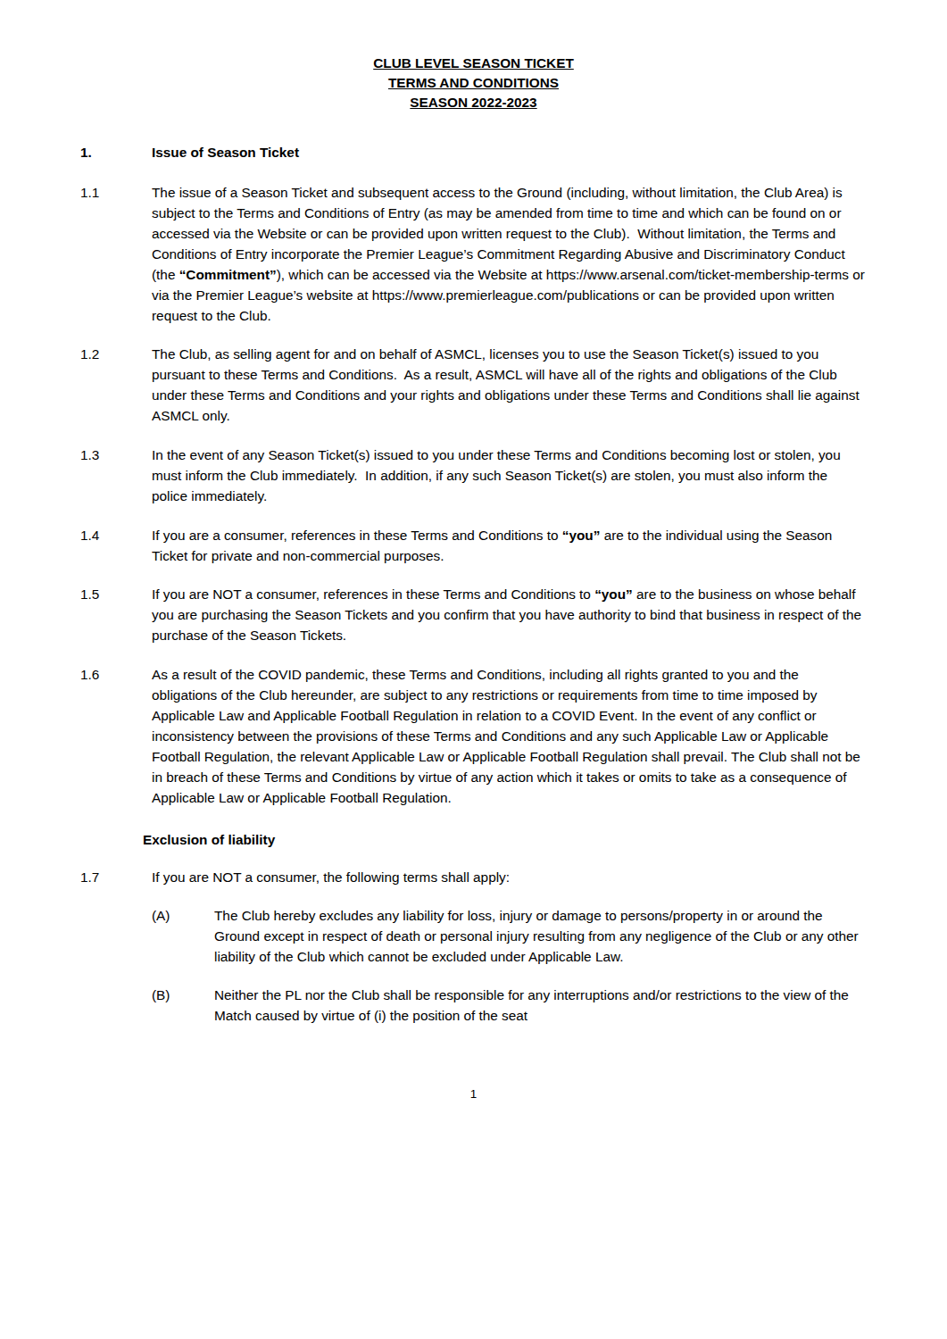CLUB LEVEL SEASON TICKET
TERMS AND CONDITIONS
SEASON 2022-2023
1.
Issue of Season Ticket
1.1
The issue of a Season Ticket and subsequent access to the Ground (including, without limitation, the Club Area) is subject to the Terms and Conditions of Entry (as may be amended from time to time and which can be found on or accessed via the Website or can be provided upon written request to the Club). Without limitation, the Terms and Conditions of Entry incorporate the Premier League’s Commitment Regarding Abusive and Discriminatory Conduct (the “Commitment”), which can be accessed via the Website at https://www.arsenal.com/ticket-membership-terms or via the Premier League’s website at https://www.premierleague.com/publications or can be provided upon written request to the Club.
1.2
The Club, as selling agent for and on behalf of ASMCL, licenses you to use the Season Ticket(s) issued to you pursuant to these Terms and Conditions. As a result, ASMCL will have all of the rights and obligations of the Club under these Terms and Conditions and your rights and obligations under these Terms and Conditions shall lie against ASMCL only.
1.3
In the event of any Season Ticket(s) issued to you under these Terms and Conditions becoming lost or stolen, you must inform the Club immediately. In addition, if any such Season Ticket(s) are stolen, you must also inform the police immediately.
1.4
If you are a consumer, references in these Terms and Conditions to “you” are to the individual using the Season Ticket for private and non-commercial purposes.
1.5
If you are NOT a consumer, references in these Terms and Conditions to “you” are to the business on whose behalf you are purchasing the Season Tickets and you confirm that you have authority to bind that business in respect of the purchase of the Season Tickets.
1.6
As a result of the COVID pandemic, these Terms and Conditions, including all rights granted to you and the obligations of the Club hereunder, are subject to any restrictions or requirements from time to time imposed by Applicable Law and Applicable Football Regulation in relation to a COVID Event. In the event of any conflict or inconsistency between the provisions of these Terms and Conditions and any such Applicable Law or Applicable Football Regulation, the relevant Applicable Law or Applicable Football Regulation shall prevail. The Club shall not be in breach of these Terms and Conditions by virtue of any action which it takes or omits to take as a consequence of Applicable Law or Applicable Football Regulation.
Exclusion of liability
1.7
If you are NOT a consumer, the following terms shall apply:
(A)
The Club hereby excludes any liability for loss, injury or damage to persons/property in or around the Ground except in respect of death or personal injury resulting from any negligence of the Club or any other liability of the Club which cannot be excluded under Applicable Law.
(B)
Neither the PL nor the Club shall be responsible for any interruptions and/or restrictions to the view of the Match caused by virtue of (i) the position of the seat
1